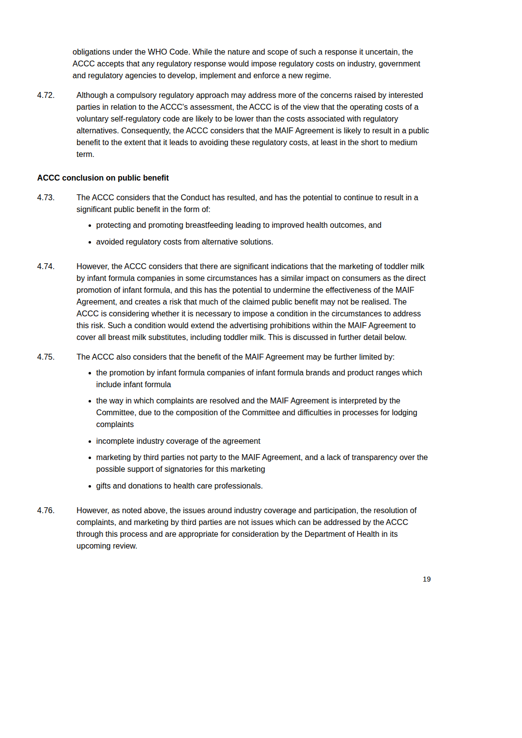obligations under the WHO Code. While the nature and scope of such a response it uncertain, the ACCC accepts that any regulatory response would impose regulatory costs on industry, government and regulatory agencies to develop, implement and enforce a new regime.
4.72.
Although a compulsory regulatory approach may address more of the concerns raised by interested parties in relation to the ACCC's assessment, the ACCC is of the view that the operating costs of a voluntary self-regulatory code are likely to be lower than the costs associated with regulatory alternatives. Consequently, the ACCC considers that the MAIF Agreement is likely to result in a public benefit to the extent that it leads to avoiding these regulatory costs, at least in the short to medium term.
ACCC conclusion on public benefit
4.73.
The ACCC considers that the Conduct has resulted, and has the potential to continue to result in a significant public benefit in the form of:
protecting and promoting breastfeeding leading to improved health outcomes, and
avoided regulatory costs from alternative solutions.
4.74.
However, the ACCC considers that there are significant indications that the marketing of toddler milk by infant formula companies in some circumstances has a similar impact on consumers as the direct promotion of infant formula, and this has the potential to undermine the effectiveness of the MAIF Agreement, and creates a risk that much of the claimed public benefit may not be realised. The ACCC is considering whether it is necessary to impose a condition in the circumstances to address this risk. Such a condition would extend the advertising prohibitions within the MAIF Agreement to cover all breast milk substitutes, including toddler milk. This is discussed in further detail below.
4.75.
The ACCC also considers that the benefit of the MAIF Agreement may be further limited by:
the promotion by infant formula companies of infant formula brands and product ranges which include infant formula
the way in which complaints are resolved and the MAIF Agreement is interpreted by the Committee, due to the composition of the Committee and difficulties in processes for lodging complaints
incomplete industry coverage of the agreement
marketing by third parties not party to the MAIF Agreement, and a lack of transparency over the possible support of signatories for this marketing
gifts and donations to health care professionals.
4.76.
However, as noted above, the issues around industry coverage and participation, the resolution of complaints, and marketing by third parties are not issues which can be addressed by the ACCC through this process and are appropriate for consideration by the Department of Health in its upcoming review.
19